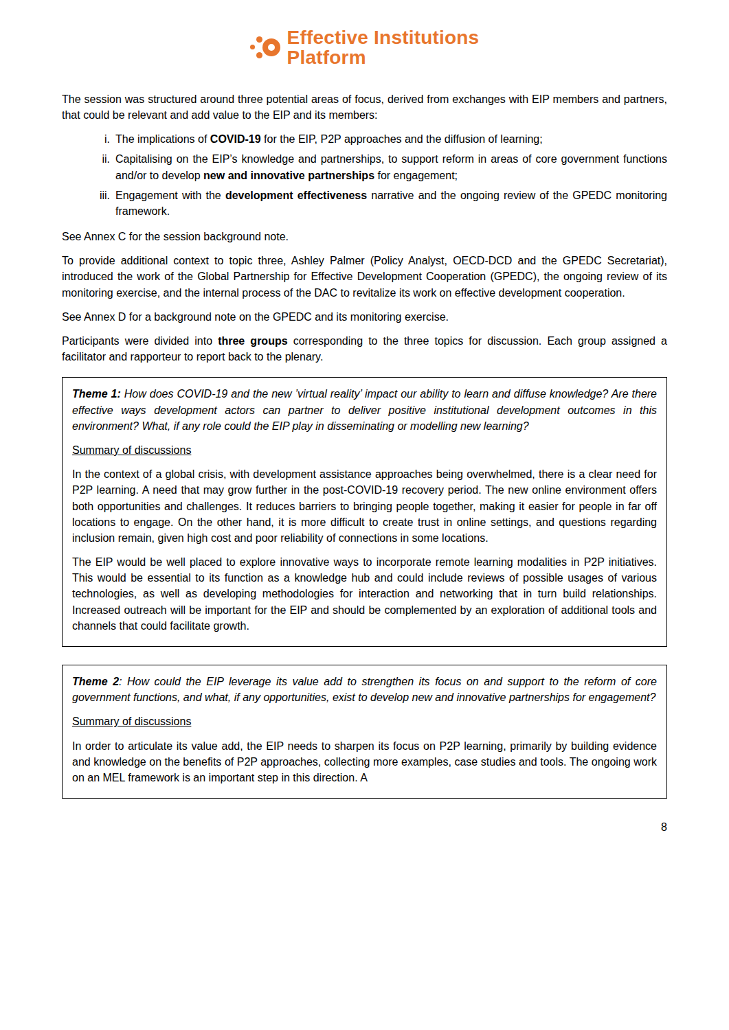Effective Institutions Platform
The session was structured around three potential areas of focus, derived from exchanges with EIP members and partners, that could be relevant and add value to the EIP and its members:
The implications of COVID-19 for the EIP, P2P approaches and the diffusion of learning;
Capitalising on the EIP’s knowledge and partnerships, to support reform in areas of core government functions and/or to develop new and innovative partnerships for engagement;
Engagement with the development effectiveness narrative and the ongoing review of the GPEDC monitoring framework.
See Annex C for the session background note.
To provide additional context to topic three, Ashley Palmer (Policy Analyst, OECD-DCD and the GPEDC Secretariat), introduced the work of the Global Partnership for Effective Development Cooperation (GPEDC), the ongoing review of its monitoring exercise, and the internal process of the DAC to revitalize its work on effective development cooperation.
See Annex D for a background note on the GPEDC and its monitoring exercise.
Participants were divided into three groups corresponding to the three topics for discussion. Each group assigned a facilitator and rapporteur to report back to the plenary.
Theme 1: How does COVID-19 and the new ’virtual reality’ impact our ability to learn and diffuse knowledge? Are there effective ways development actors can partner to deliver positive institutional development outcomes in this environment? What, if any role could the EIP play in disseminating or modelling new learning?
Summary of discussions
In the context of a global crisis, with development assistance approaches being overwhelmed, there is a clear need for P2P learning. A need that may grow further in the post-COVID-19 recovery period. The new online environment offers both opportunities and challenges. It reduces barriers to bringing people together, making it easier for people in far off locations to engage. On the other hand, it is more difficult to create trust in online settings, and questions regarding inclusion remain, given high cost and poor reliability of connections in some locations.
The EIP would be well placed to explore innovative ways to incorporate remote learning modalities in P2P initiatives. This would be essential to its function as a knowledge hub and could include reviews of possible usages of various technologies, as well as developing methodologies for interaction and networking that in turn build relationships. Increased outreach will be important for the EIP and should be complemented by an exploration of additional tools and channels that could facilitate growth.
Theme 2: How could the EIP leverage its value add to strengthen its focus on and support to the reform of core government functions, and what, if any opportunities, exist to develop new and innovative partnerships for engagement?
Summary of discussions
In order to articulate its value add, the EIP needs to sharpen its focus on P2P learning, primarily by building evidence and knowledge on the benefits of P2P approaches, collecting more examples, case studies and tools. The ongoing work on an MEL framework is an important step in this direction. A
8